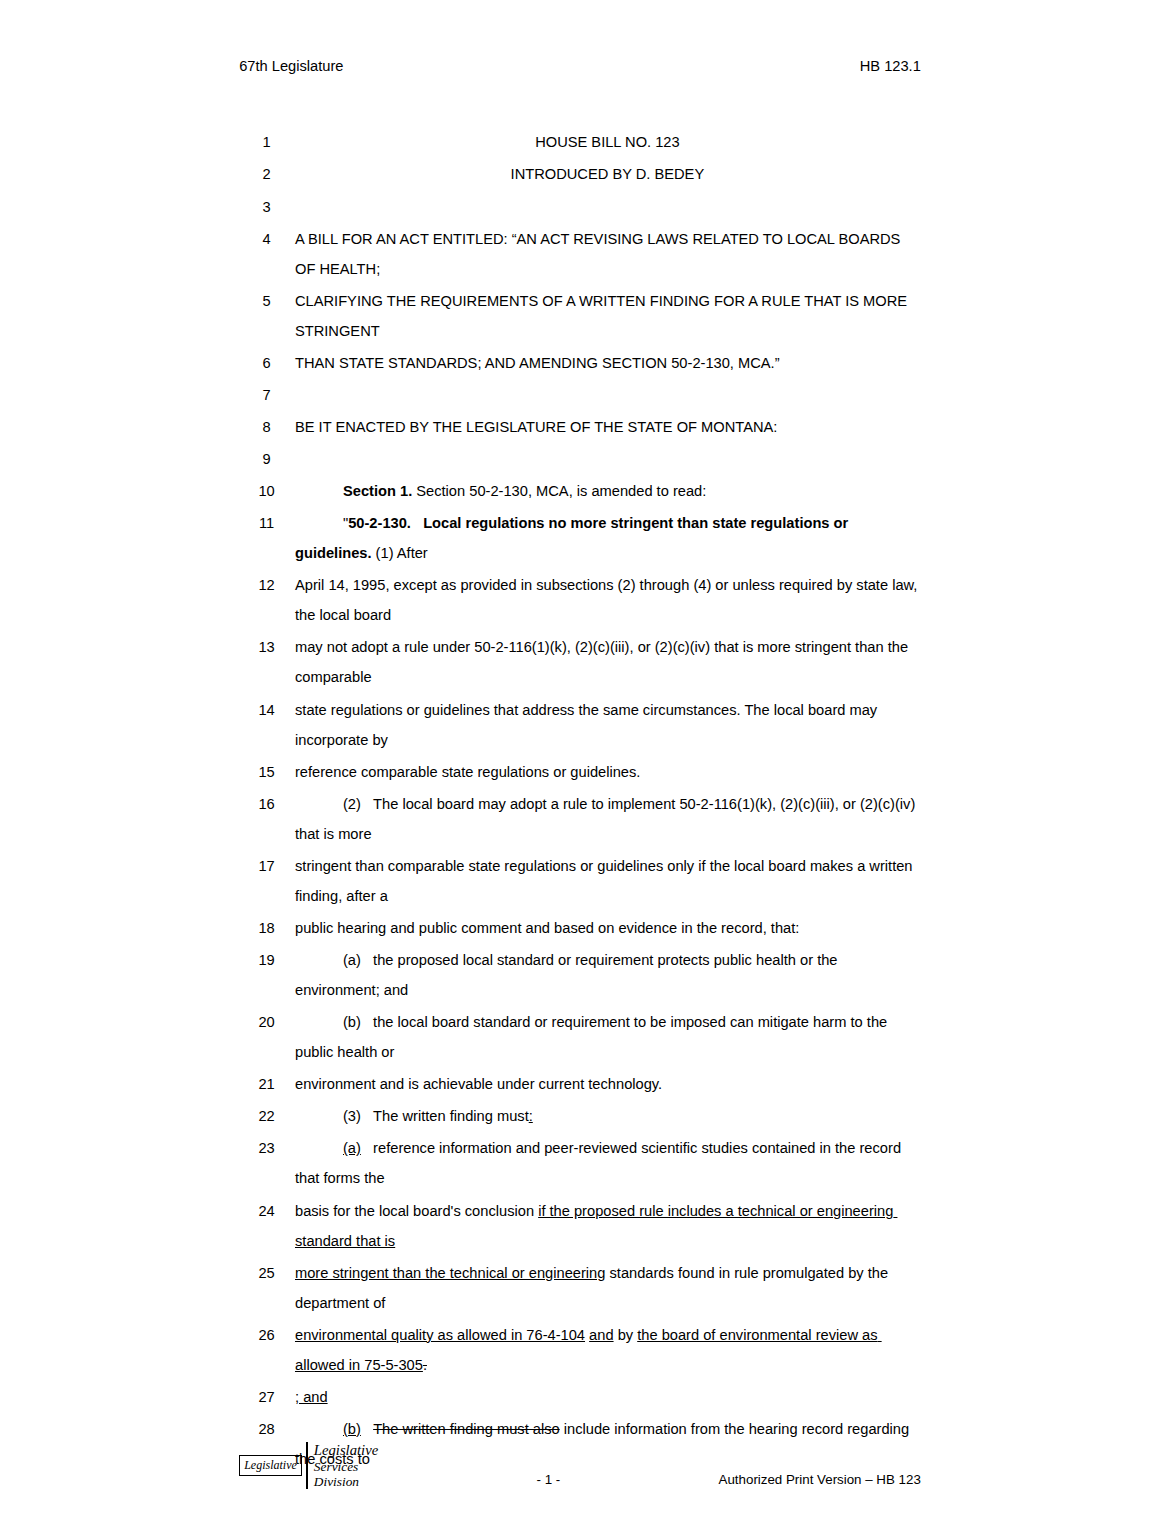67th Legislature
HB 123.1
| 1 | HOUSE BILL NO. 123 |
| 2 | INTRODUCED BY D. BEDEY |
| 3 | |
| 4 | A BILL FOR AN ACT ENTITLED: “AN ACT REVISING LAWS RELATED TO LOCAL BOARDS OF HEALTH; |
| 5 | CLARIFYING THE REQUIREMENTS OF A WRITTEN FINDING FOR A RULE THAT IS MORE STRINGENT |
| 6 | THAN STATE STANDARDS; AND AMENDING SECTION 50-2-130, MCA.” |
| 7 | |
| 8 | BE IT ENACTED BY THE LEGISLATURE OF THE STATE OF MONTANA: |
| 9 | |
| 10 | Section 1. Section 50-2-130, MCA, is amended to read: |
| 11 | " 50-2-130. Local regulations no more stringent than state regulations or guidelines. (1) After |
| 12 | April 14, 1995, except as provided in subsections (2) through (4) or unless required by state law, the local board |
| 13 | may not adopt a rule under 50-2-116(1)(k), (2)(c)(iii), or (2)(c)(iv) that is more stringent than the comparable |
| 14 | state regulations or guidelines that address the same circumstances. The local board may incorporate by |
| 15 | reference comparable state regulations or guidelines. |
| 16 | (2) The local board may adopt a rule to implement 50-2-116(1)(k), (2)(c)(iii), or (2)(c)(iv) that is more |
| 17 | stringent than comparable state regulations or guidelines only if the local board makes a written finding, after a |
| 18 | public hearing and public comment and based on evidence in the record, that: |
| 19 | (a) the proposed local standard or requirement protects public health or the environment; and |
| 20 | (b) the local board standard or requirement to be imposed can mitigate harm to the public health or |
| 21 | environment and is achievable under current technology. |
| 22 | (3) The written finding must : |
| 23 | (a) reference information and peer-reviewed scientific studies contained in the record that forms the |
| 24 | basis for the local board's conclusion if the proposed rule includes a technical or engineering standard that is |
| 25 | more stringent than the technical or engineering standards found in rule promulgated by the department of |
| 26 | environmental quality as allowed in 76-4-104 and by the board of environmental review as allowed in 75-5-305 . |
| 27 | ; and |
| 28 | (b) The written finding must also include information from the hearing record regarding the costs to |
Legislative
Legislative
Services
Division
- 1 -
Authorized Print Version – HB 123